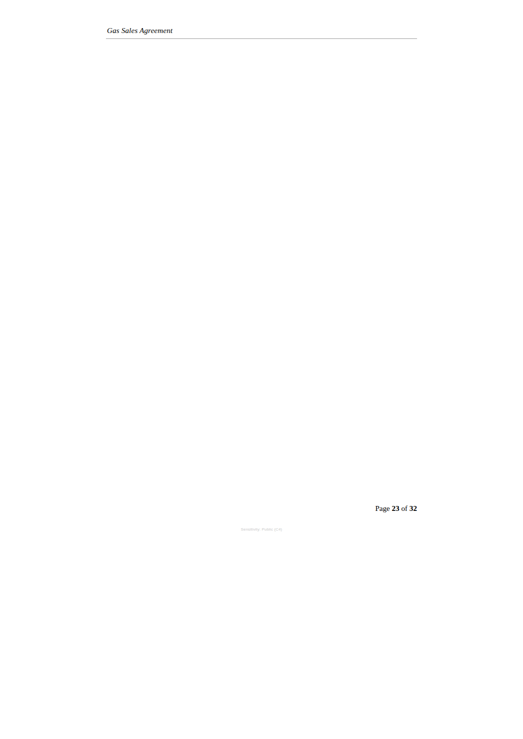Gas Sales Agreement
Page 23 of 32
Sensitivity: Public (C4)